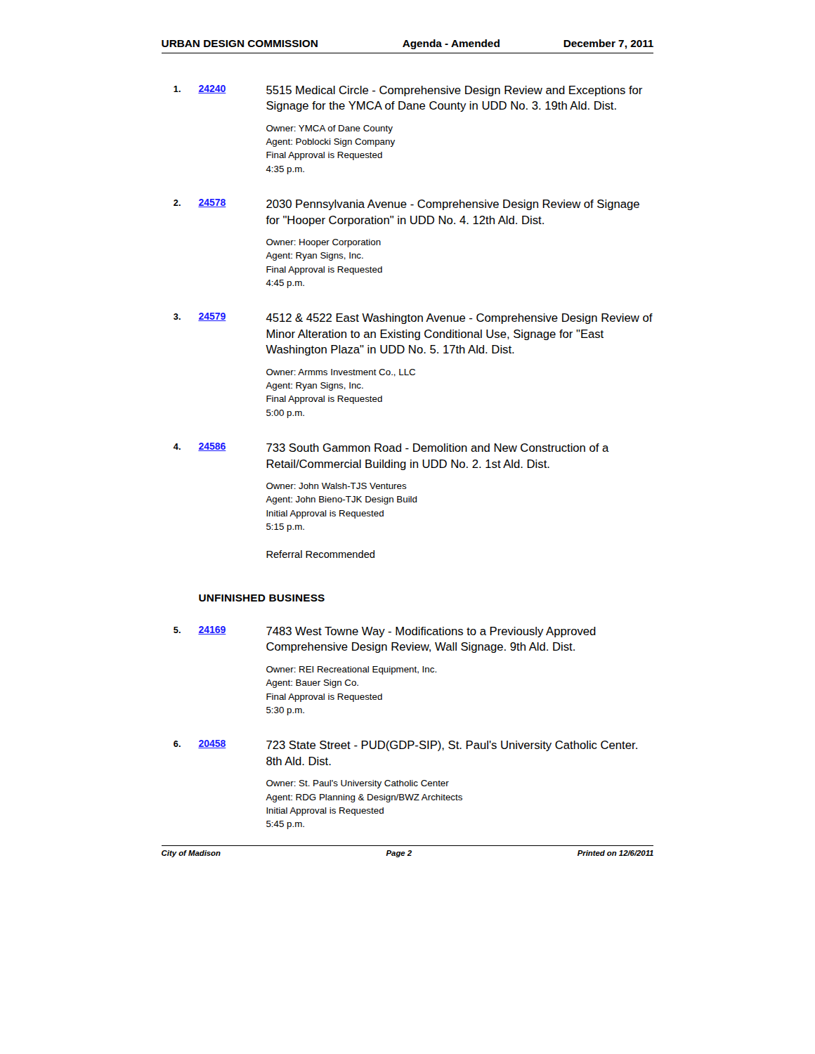URBAN DESIGN COMMISSION
Agenda - Amended
December 7, 2011
1.
24240
5515 Medical Circle - Comprehensive Design Review and Exceptions for Signage for the YMCA of Dane County in UDD No. 3. 19th Ald. Dist.
Owner: YMCA of Dane County
Agent: Poblocki Sign Company
Final Approval is Requested
4:35 p.m.
2.
24578
2030 Pennsylvania Avenue - Comprehensive Design Review of Signage for "Hooper Corporation" in UDD No. 4. 12th Ald. Dist.
Owner: Hooper Corporation
Agent: Ryan Signs, Inc.
Final Approval is Requested
4:45 p.m.
3.
24579
4512 & 4522 East Washington Avenue - Comprehensive Design Review of Minor Alteration to an Existing Conditional Use, Signage for "East Washington Plaza" in UDD No. 5. 17th Ald. Dist.
Owner: Armms Investment Co., LLC
Agent: Ryan Signs, Inc.
Final Approval is Requested
5:00 p.m.
4.
24586
733 South Gammon Road - Demolition and New Construction of a Retail/Commercial Building in UDD No. 2. 1st Ald. Dist.
Owner: John Walsh-TJS Ventures
Agent: John Bieno-TJK Design Build
Initial Approval is Requested
5:15 p.m.
Referral Recommended
UNFINISHED BUSINESS
5.
24169
7483 West Towne Way - Modifications to a Previously Approved Comprehensive Design Review, Wall Signage. 9th Ald. Dist.
Owner: REI Recreational Equipment, Inc.
Agent: Bauer Sign Co.
Final Approval is Requested
5:30 p.m.
6.
20458
723 State Street - PUD(GDP-SIP), St. Paul's University Catholic Center. 8th Ald. Dist.
Owner: St. Paul's University Catholic Center
Agent: RDG Planning & Design/BWZ Architects
Initial Approval is Requested
5:45 p.m.
City of Madison
Page 2
Printed on 12/6/2011